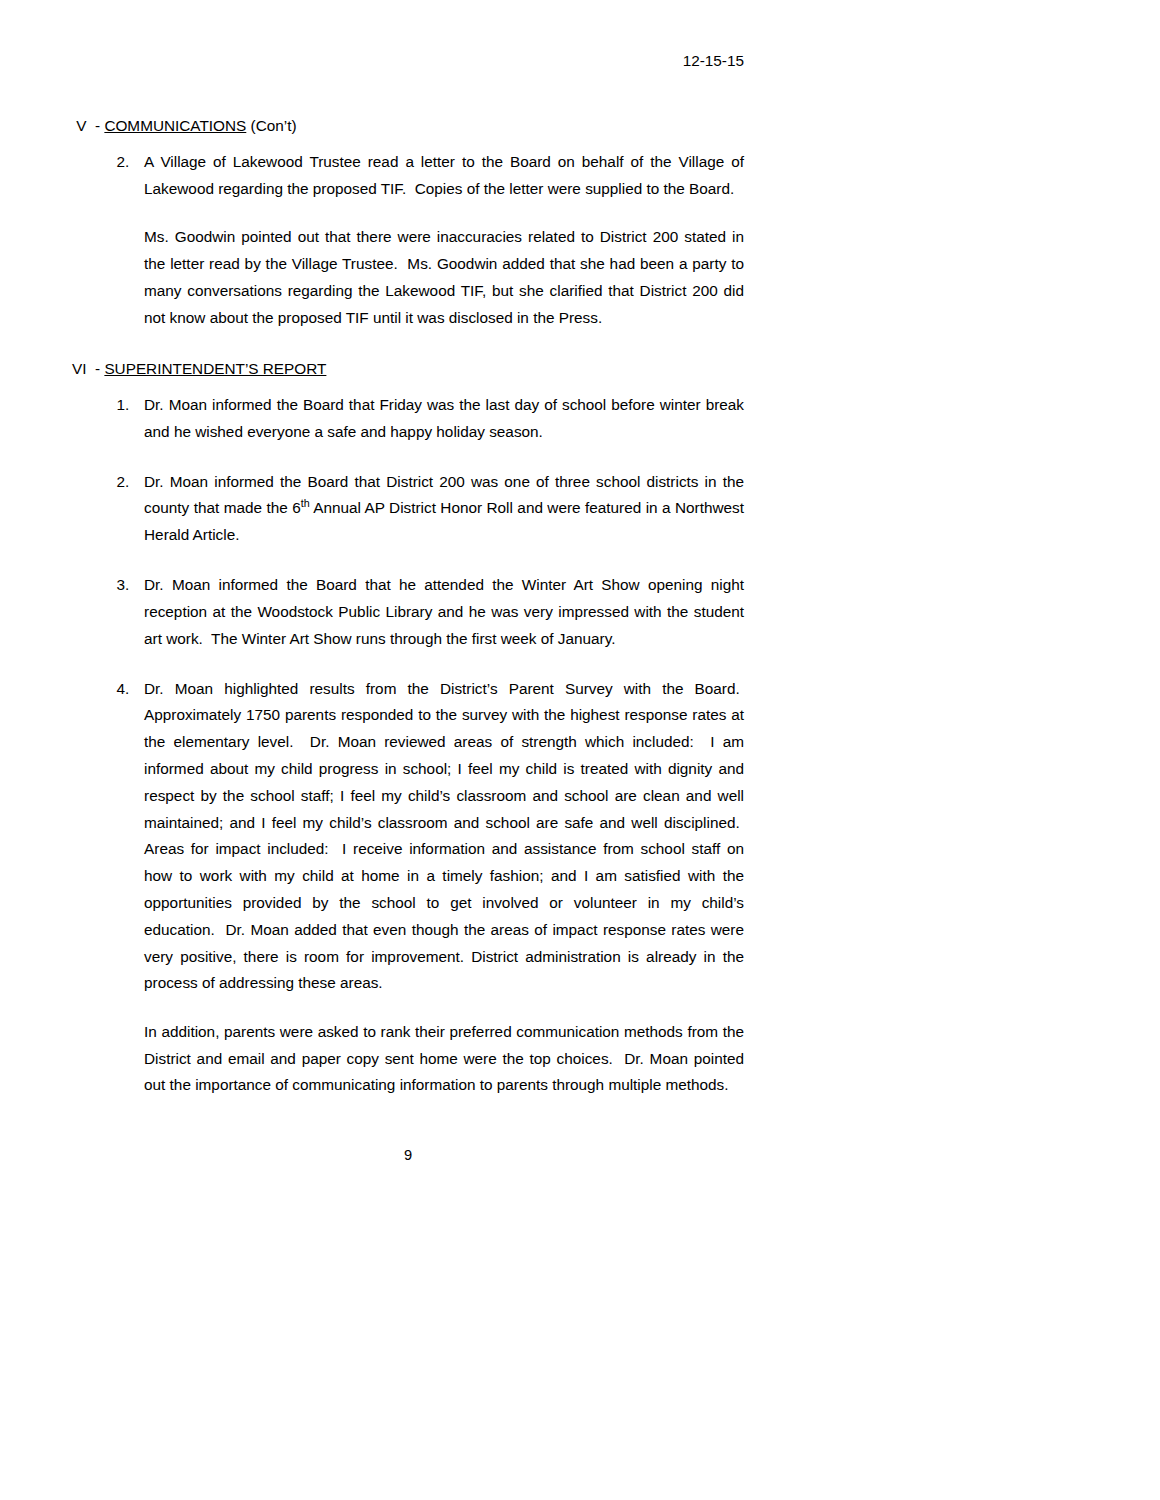12-15-15
V - COMMUNICATIONS (Con’t)
2.
A Village of Lakewood Trustee read a letter to the Board on behalf of the Village of Lakewood regarding the proposed TIF. Copies of the letter were supplied to the Board.
Ms. Goodwin pointed out that there were inaccuracies related to District 200 stated in the letter read by the Village Trustee. Ms. Goodwin added that she had been a party to many conversations regarding the Lakewood TIF, but she clarified that District 200 did not know about the proposed TIF until it was disclosed in the Press.
VI - SUPERINTENDENT’S REPORT
1.
Dr. Moan informed the Board that Friday was the last day of school before winter break and he wished everyone a safe and happy holiday season.
2.
Dr. Moan informed the Board that District 200 was one of three school districts in the county that made the 6th Annual AP District Honor Roll and were featured in a Northwest Herald Article.
3.
Dr. Moan informed the Board that he attended the Winter Art Show opening night reception at the Woodstock Public Library and he was very impressed with the student art work. The Winter Art Show runs through the first week of January.
4.
Dr. Moan highlighted results from the District’s Parent Survey with the Board. Approximately 1750 parents responded to the survey with the highest response rates at the elementary level. Dr. Moan reviewed areas of strength which included: I am informed about my child progress in school; I feel my child is treated with dignity and respect by the school staff; I feel my child’s classroom and school are clean and well maintained; and I feel my child’s classroom and school are safe and well disciplined. Areas for impact included: I receive information and assistance from school staff on how to work with my child at home in a timely fashion; and I am satisfied with the opportunities provided by the school to get involved or volunteer in my child’s education. Dr. Moan added that even though the areas of impact response rates were very positive, there is room for improvement. District administration is already in the process of addressing these areas.
In addition, parents were asked to rank their preferred communication methods from the District and email and paper copy sent home were the top choices. Dr. Moan pointed out the importance of communicating information to parents through multiple methods.
9